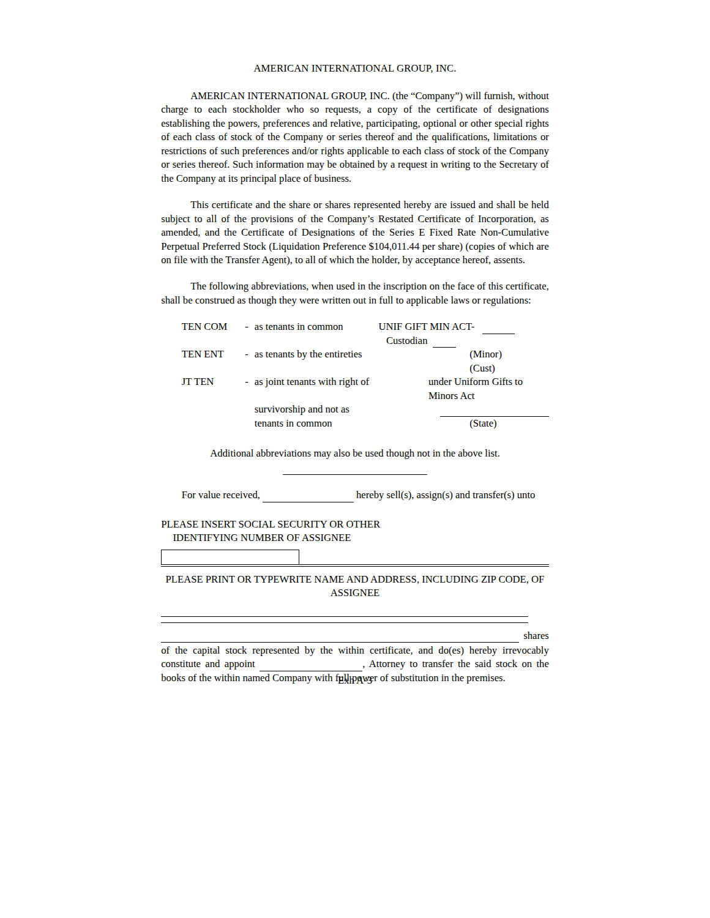AMERICAN INTERNATIONAL GROUP, INC.
AMERICAN INTERNATIONAL GROUP, INC. (the “Company”) will furnish, without charge to each stockholder who so requests, a copy of the certificate of designations establishing the powers, preferences and relative, participating, optional or other special rights of each class of stock of the Company or series thereof and the qualifications, limitations or restrictions of such preferences and/or rights applicable to each class of stock of the Company or series thereof. Such information may be obtained by a request in writing to the Secretary of the Company at its principal place of business.
This certificate and the share or shares represented hereby are issued and shall be held subject to all of the provisions of the Company’s Restated Certificate of Incorporation, as amended, and the Certificate of Designations of the Series E Fixed Rate Non-Cumulative Perpetual Preferred Stock (Liquidation Preference $104,011.44 per share) (copies of which are on file with the Transfer Agent), to all of which the holder, by acceptance hereof, assents.
The following abbreviations, when used in the inscription on the face of this certificate, shall be construed as though they were written out in full to applicable laws or regulations:
| TEN COM | - | as tenants in common | UNIF GIFT MIN ACT- Custodian |
| TEN ENT | - | as tenants by the entireties | (Minor) (Cust) |
| JT TEN | - | as joint tenants with right of | under Uniform Gifts to Minors Act |
| | | survivorship and not as | |
| | | tenants in common | (State) |
Additional abbreviations may also be used though not in the above list.
For value received, hereby sell(s), assign(s) and transfer(s) unto
PLEASE INSERT SOCIAL SECURITY OR OTHER IDENTIFYING NUMBER OF ASSIGNEE
PLEASE PRINT OR TYPEWRITE NAME AND ADDRESS, INCLUDING ZIP CODE, OF ASSIGNEE
shares
of the capital stock represented by the within certificate, and do(es) hereby irrevocably constitute and appoint , Attorney to transfer the said stock on the books of the within named Company with full power of substitution in the premises.
Exh A-3